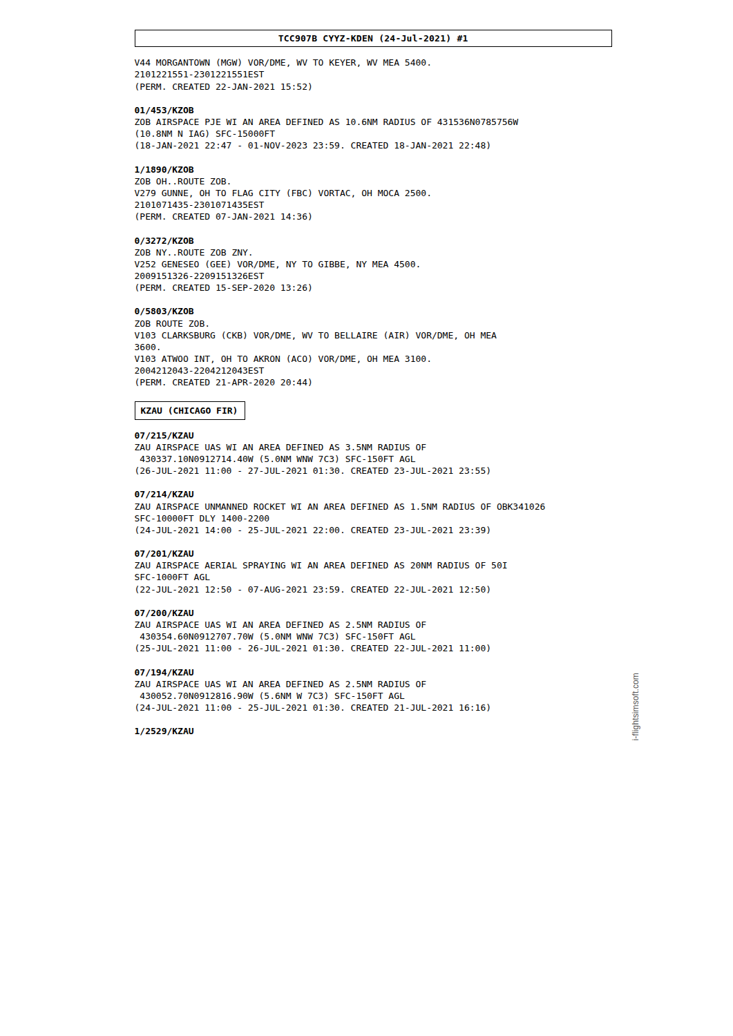TCC907B CYYZ-KDEN (24-Jul-2021) #1
V44 MORGANTOWN (MGW) VOR/DME, WV TO KEYER, WV MEA 5400.
2101221551-2301221551EST
(PERM. CREATED 22-JAN-2021 15:52)
01/453/KZOB
ZOB AIRSPACE PJE WI AN AREA DEFINED AS 10.6NM RADIUS OF 431536N0785756W
(10.8NM N IAG) SFC-15000FT
(18-JAN-2021 22:47 - 01-NOV-2023 23:59. CREATED 18-JAN-2021 22:48)
1/1890/KZOB
ZOB OH..ROUTE ZOB.
V279 GUNNE, OH TO FLAG CITY (FBC) VORTAC, OH MOCA 2500.
2101071435-2301071435EST
(PERM. CREATED 07-JAN-2021 14:36)
0/3272/KZOB
ZOB NY..ROUTE ZOB ZNY.
V252 GENESEO (GEE) VOR/DME, NY TO GIBBE, NY MEA 4500.
2009151326-2209151326EST
(PERM. CREATED 15-SEP-2020 13:26)
0/5803/KZOB
ZOB ROUTE ZOB.
V103 CLARKSBURG (CKB) VOR/DME, WV TO BELLAIRE (AIR) VOR/DME, OH MEA
3600.
V103 ATWOO INT, OH TO AKRON (ACO) VOR/DME, OH MEA 3100.
2004212043-2204212043EST
(PERM. CREATED 21-APR-2020 20:44)
KZAU (CHICAGO FIR)
07/215/KZAU
ZAU AIRSPACE UAS WI AN AREA DEFINED AS 3.5NM RADIUS OF
 430337.10N0912714.40W (5.0NM WNW 7C3) SFC-150FT AGL
(26-JUL-2021 11:00 - 27-JUL-2021 01:30. CREATED 23-JUL-2021 23:55)
07/214/KZAU
ZAU AIRSPACE UNMANNED ROCKET WI AN AREA DEFINED AS 1.5NM RADIUS OF OBK341026
SFC-10000FT DLY 1400-2200
(24-JUL-2021 14:00 - 25-JUL-2021 22:00. CREATED 23-JUL-2021 23:39)
07/201/KZAU
ZAU AIRSPACE AERIAL SPRAYING WI AN AREA DEFINED AS 20NM RADIUS OF 50I
SFC-1000FT AGL
(22-JUL-2021 12:50 - 07-AUG-2021 23:59. CREATED 22-JUL-2021 12:50)
07/200/KZAU
ZAU AIRSPACE UAS WI AN AREA DEFINED AS 2.5NM RADIUS OF
 430354.60N0912707.70W (5.0NM WNW 7C3) SFC-150FT AGL
(25-JUL-2021 11:00 - 26-JUL-2021 01:30. CREATED 22-JUL-2021 11:00)
07/194/KZAU
ZAU AIRSPACE UAS WI AN AREA DEFINED AS 2.5NM RADIUS OF
 430052.70N0912816.90W (5.6NM W 7C3) SFC-150FT AGL
(24-JUL-2021 11:00 - 25-JUL-2021 01:30. CREATED 21-JUL-2021 16:16)
1/2529/KZAU
i-flightsimsoft.com